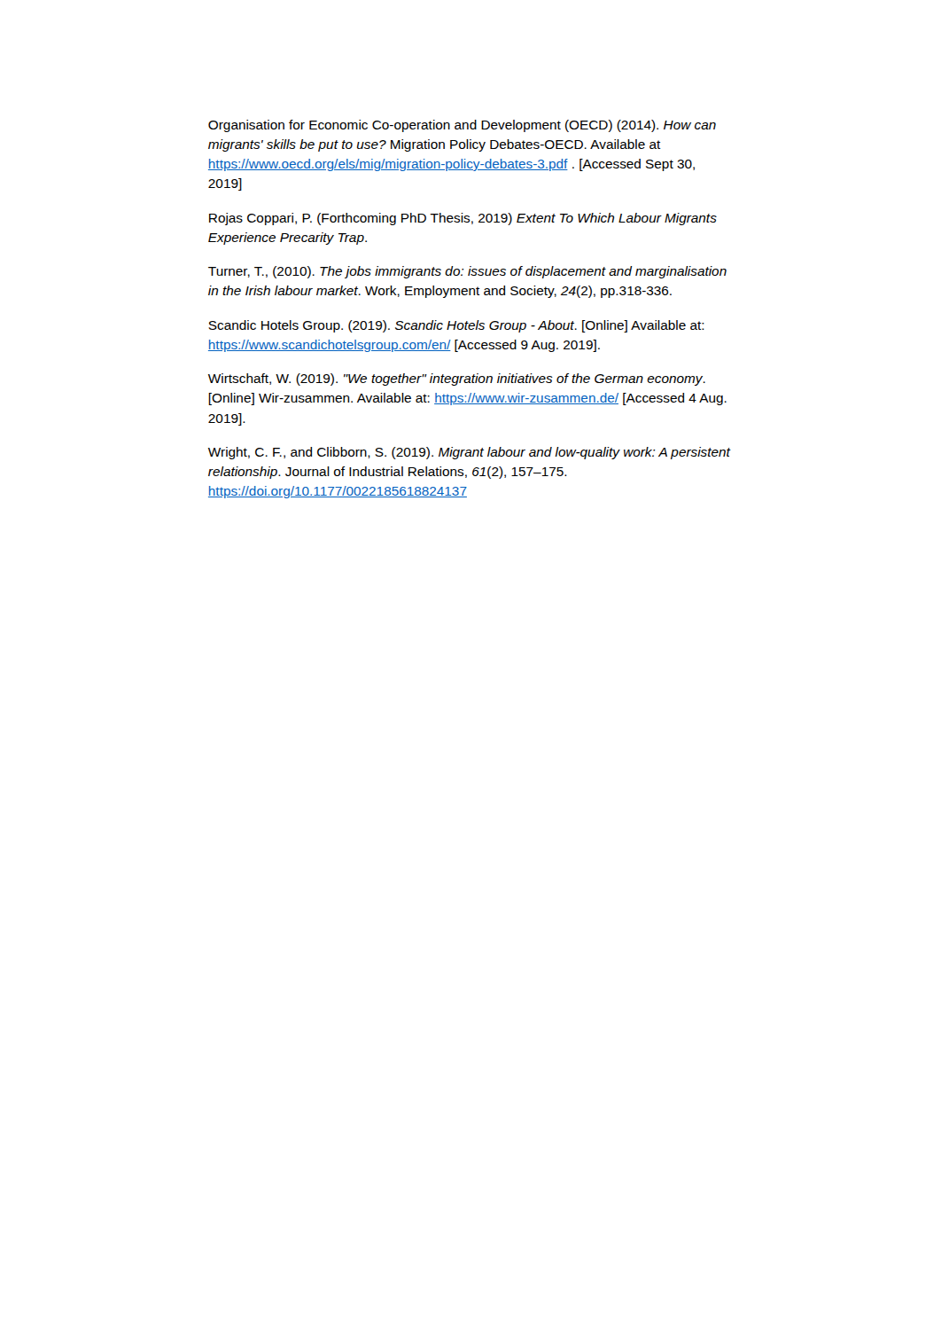Organisation for Economic Co-operation and Development (OECD) (2014). How can migrants' skills be put to use? Migration Policy Debates-OECD. Available at https://www.oecd.org/els/mig/migration-policy-debates-3.pdf . [Accessed Sept 30, 2019]
Rojas Coppari, P. (Forthcoming PhD Thesis, 2019) Extent To Which Labour Migrants Experience Precarity Trap.
Turner, T., (2010). The jobs immigrants do: issues of displacement and marginalisation in the Irish labour market. Work, Employment and Society, 24(2), pp.318-336.
Scandic Hotels Group. (2019). Scandic Hotels Group - About. [Online] Available at: https://www.scandichotelsgroup.com/en/ [Accessed 9 Aug. 2019].
Wirtschaft, W. (2019). "We together" integration initiatives of the German economy. [Online] Wir-zusammen. Available at: https://www.wir-zusammen.de/ [Accessed 4 Aug. 2019].
Wright, C. F., and Clibborn, S. (2019). Migrant labour and low-quality work: A persistent relationship. Journal of Industrial Relations, 61(2), 157–175. https://doi.org/10.1177/0022185618824137